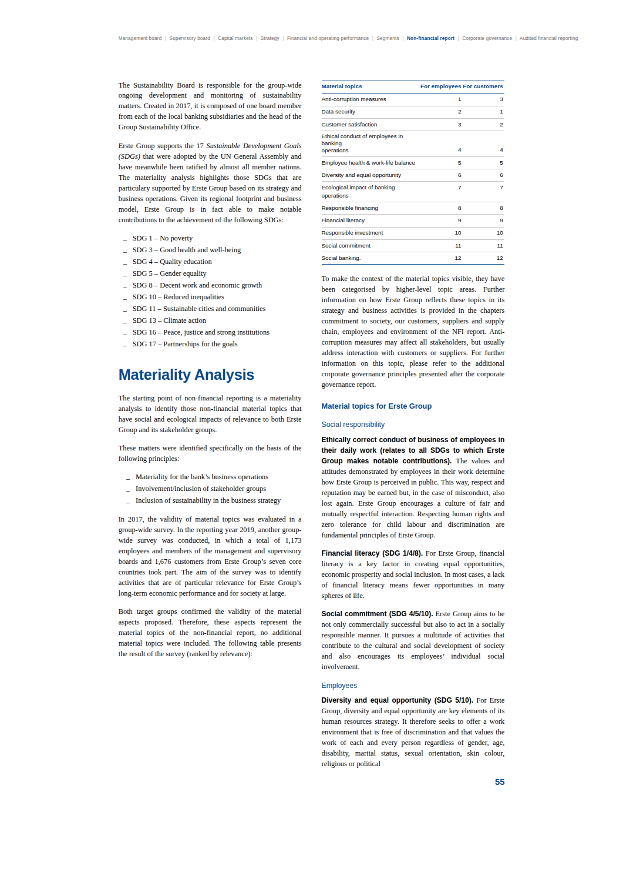Management board | Supervisory board | Capital markets | Strategy | Financial and operating performance | Segments | Non-financial report | Corporate governance | Audited financial reporting
The Sustainability Board is responsible for the group-wide ongoing development and monitoring of sustainability matters. Created in 2017, it is composed of one board member from each of the local banking subsidiaries and the head of the Group Sustainability Office.
Erste Group supports the 17 Sustainable Development Goals (SDGs) that were adopted by the UN General Assembly and have meanwhile been ratified by almost all member nations. The materiality analysis highlights those SDGs that are particulary supported by Erste Group based on its strategy and business operations. Given its regional footprint and business model, Erste Group is in fact able to make notable contributions to the achievement of the following SDGs:
SDG 1 – No poverty
SDG 3 – Good health and well-being
SDG 4 – Quality education
SDG 5 – Gender equality
SDG 8 – Decent work and economic growth
SDG 10 – Reduced inequalities
SDG 11 – Sustainable cities and communities
SDG 13 – Climate action
SDG 16 – Peace, justice and strong institutions
SDG 17 – Partnerships for the goals
Materiality Analysis
The starting point of non-financial reporting is a materiality analysis to identify those non-financial material topics that have social and ecological impacts of relevance to both Erste Group and its stakeholder groups.
These matters were identified specifically on the basis of the following principles:
Materiality for the bank’s business operations
Involvement/inclusion of stakeholder groups
Inclusion of sustainability in the business strategy
In 2017, the validity of material topics was evaluated in a group-wide survey. In the reporting year 2019, another group-wide survey was conducted, in which a total of 1,173 employees and members of the management and supervisory boards and 1,676 customers from Erste Group’s seven core countries took part. The aim of the survey was to identify activities that are of particular relevance for Erste Group’s long-term economic performance and for society at large.
Both target groups confirmed the validity of the material aspects proposed. Therefore, these aspects represent the material topics of the non-financial report, no additional material topics were included. The following table presents the result of the survey (ranked by relevance):
| Material topics | For employees | For customers |
| --- | --- | --- |
| Anti-corruption measures | 1 | 3 |
| Data security | 2 | 1 |
| Customer satisfaction | 3 | 2 |
| Ethical conduct of employees in banking operations | 4 | 4 |
| Employee health & work-life balance | 5 | 5 |
| Diversity and equal opportunity | 6 | 6 |
| Ecological impact of banking operations | 7 | 7 |
| Responsible financing | 8 | 8 |
| Financial literacy | 9 | 9 |
| Responsible investment | 10 | 10 |
| Social commitment | 11 | 11 |
| Social banking. | 12 | 12 |
To make the context of the material topics visible, they have been categorised by higher-level topic areas. Further information on how Erste Group reflects these topics in its strategy and business activities is provided in the chapters commitment to society, our customers, suppliers and supply chain, employees and environment of the NFI report. Anti-corruption measures may affect all stakeholders, but usually address interaction with customers or suppliers. For further information on this topic, please refer to the additional corporate governance principles presented after the corporate governance report.
Material topics for Erste Group
Social responsibility
Ethically correct conduct of business of employees in their daily work (relates to all SDGs to which Erste Group makes notable contributions). The values and attitudes demonstrated by employees in their work determine how Erste Group is perceived in public. This way, respect and reputation may be earned but, in the case of misconduct, also lost again. Erste Group encourages a culture of fair and mutually respectful interaction. Respecting human rights and zero tolerance for child labour and discrimination are fundamental principles of Erste Group.
Financial literacy (SDG 1/4/8). For Erste Group, financial literacy is a key factor in creating equal opportunities, economic prosperity and social inclusion. In most cases, a lack of financial literacy means fewer opportunities in many spheres of life.
Social commitment (SDG 4/5/10). Erste Group aims to be not only commercially successful but also to act in a socially responsible manner. It pursues a multitude of activities that contribute to the cultural and social development of society and also encourages its employees’ individual social involvement.
Employees
Diversity and equal opportunity (SDG 5/10). For Erste Group, diversity and equal opportunity are key elements of its human resources strategy. It therefore seeks to offer a work environment that is free of discrimination and that values the work of each and every person regardless of gender, age, disability, marital status, sexual orientation, skin colour, religious or political
55